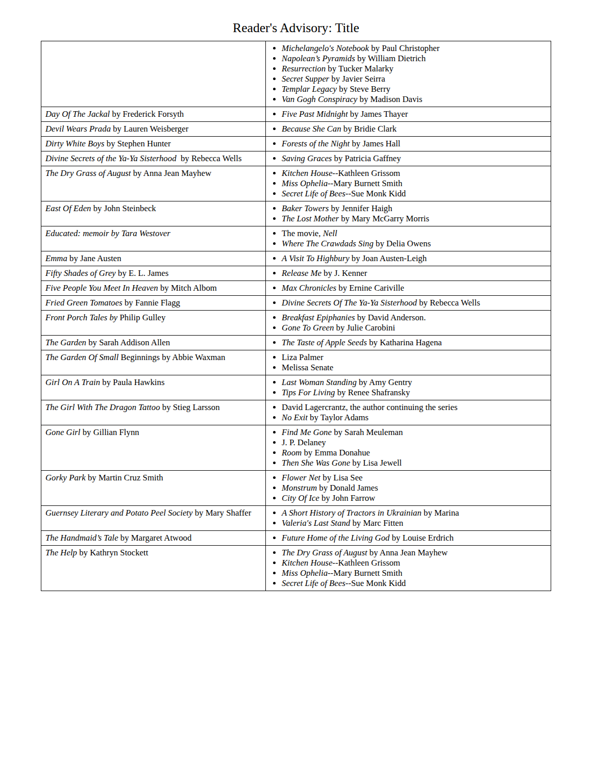Reader's Advisory: Title
| | Michelangelo's Notebook by Paul Christopher Napolean’s Pyramids by William Dietrich Resurrection by Tucker Malarky Secret Supper by Javier Seirra Templar Legacy by Steve Berry Van Gogh Conspiracy by Madison Davis |
| Day Of The Jackal by Frederick Forsyth | Five Past Midnight by James Thayer |
| Devil Wears Prada by Lauren Weisberger | Because She Can by Bridie Clark |
| Dirty White Boys by Stephen Hunter | Forests of the Night by James Hall |
| Divine Secrets of the Ya-Ya Sisterhood by Rebecca Wells | Saving Graces by Patricia Gaffney |
| The Dry Grass of August by Anna Jean Mayhew | Kitchen House --Kathleen Grissom Miss Ophelia --Mary Burnett Smith Secret Life of Bees --Sue Monk Kidd |
| East Of Eden by John Steinbeck | Baker Towers by Jennifer Haigh The Lost Mother by Mary McGarry Morris |
| Educated: memoir by Tara Westover | The movie, Nell Where The Crawdads Sing by Delia Owens |
| Emma by Jane Austen | A Visit To Highbury by Joan Austen-Leigh |
| Fifty Shades of Grey by E. L. James | Release Me by J. Kenner |
| Five People You Meet In Heaven by Mitch Albom | Max Chronicles by Ernine Cariville |
| Fried Green Tomatoes by Fannie Flagg | Divine Secrets Of The Ya-Ya Sisterhood by Rebecca Wells |
| Front Porch Tales by Philip Gulley | Breakfast Epiphanies by David Anderson. Gone To Green by Julie Carobini |
| The Garden by Sarah Addison Allen | The Taste of Apple Seeds by Katharina Hagena |
| The Garden Of Small Beginnings by Abbie Waxman | Liza Palmer Melissa Senate |
| Girl On A Train by Paula Hawkins | Last Woman Standing by Amy Gentry Tips For Living by Renee Shafransky |
| The Girl With The Dragon Tattoo by Stieg Larsson | David Lagercrantz, the author continuing the series No Exit by Taylor Adams |
| Gone Girl by Gillian Flynn | Find Me Gone by Sarah Meuleman J. P. Delaney Room by Emma Donahue Then She Was Gone by Lisa Jewell |
| Gorky Park by Martin Cruz Smith | Flower Net by Lisa See Monstrum by Donald James City Of Ice by John Farrow |
| Guernsey Literary and Potato Peel Society by Mary Shaffer | A Short History of Tractors in Ukrainian by Marina Valeria's Last Stand by Marc Fitten |
| The Handmaid’s Tale by Margaret Atwood | Future Home of the Living God by Louise Erdrich |
| The Help by Kathryn Stockett | The Dry Grass of August by Anna Jean Mayhew Kitchen House --Kathleen Grissom Miss Ophelia --Mary Burnett Smith Secret Life of Bees --Sue Monk Kidd |